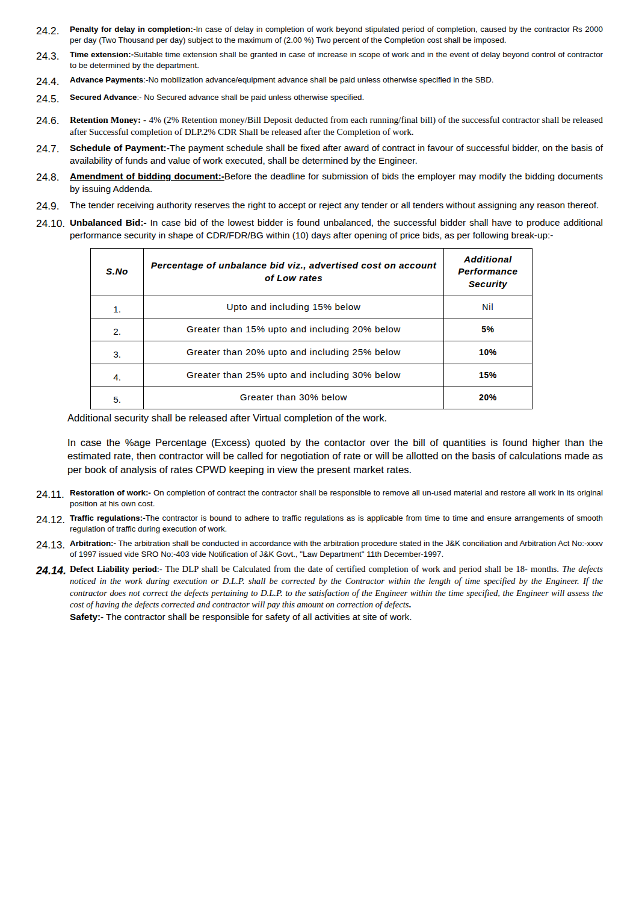24.2.
Penalty for delay in completion:-In case of delay in completion of work beyond stipulated period of completion, caused by the contractor Rs 2000 per day (Two Thousand per day) subject to the maximum of (2.00 %) Two percent of the Completion cost shall be imposed.
24.3.
Time extension:-Suitable time extension shall be granted in case of increase in scope of work and in the event of delay beyond control of contractor to be determined by the department.
24.4.
Advance Payments:-No mobilization advance/equipment advance shall be paid unless otherwise specified in the SBD.
24.5.
Secured Advance:- No Secured advance shall be paid unless otherwise specified.
24.6.
Retention Money: - 4% (2% Retention money/Bill Deposit deducted from each running/final bill) of the successful contractor shall be released after Successful completion of DLP.2% CDR Shall be released after the Completion of work.
24.7.
Schedule of Payment:-The payment schedule shall be fixed after award of contract in favour of successful bidder, on the basis of availability of funds and value of work executed, shall be determined by the Engineer.
24.8.
Amendment of bidding document:-Before the deadline for submission of bids the employer may modify the bidding documents by issuing Addenda.
24.9.
The tender receiving authority reserves the right to accept or reject any tender or all tenders without assigning any reason thereof.
24.10.
Unbalanced Bid:- In case bid of the lowest bidder is found unbalanced, the successful bidder shall have to produce additional performance security in shape of CDR/FDR/BG within (10) days after opening of price bids, as per following break-up:-
| S.No | Percentage of unbalance bid viz., advertised cost on account of Low rates | Additional Performance Security |
| --- | --- | --- |
| 1. | Upto and including 15% below | Nil |
| 2. | Greater than 15% upto and including 20% below | 5% |
| 3. | Greater than 20% upto and including 25% below | 10% |
| 4. | Greater than 25% upto and including 30% below | 15% |
| 5. | Greater than 30% below | 20% |
Additional security shall be released after Virtual completion of the work.
In case the %age Percentage (Excess) quoted by the contactor over the bill of quantities is found higher than the estimated rate, then contractor will be called for negotiation of rate or will be allotted on the basis of calculations made as per book of analysis of rates CPWD keeping in view the present market rates.
24.11.
Restoration of work:- On completion of contract the contractor shall be responsible to remove all un-used material and restore all work in its original position at his own cost.
24.12.
Traffic regulations:-The contractor is bound to adhere to traffic regulations as is applicable from time to time and ensure arrangements of smooth regulation of traffic during execution of work.
24.13.
Arbitration:- The arbitration shall be conducted in accordance with the arbitration procedure stated in the J&K conciliation and Arbitration Act No:-xxxv of 1997 issued vide SRO No:-403 vide Notification of J&K Govt., "Law Department" 11th December-1997.
24.14.
Defect Liability period:- The DLP shall be Calculated from the date of certified completion of work and period shall be 18- months. The defects noticed in the work during execution or D.L.P. shall be corrected by the Contractor within the length of time specified by the Engineer. If the contractor does not correct the defects pertaining to D.L.P. to the satisfaction of the Engineer within the time specified, the Engineer will assess the cost of having the defects corrected and contractor will pay this amount on correction of defects.
Safety:- The contractor shall be responsible for safety of all activities at site of work.